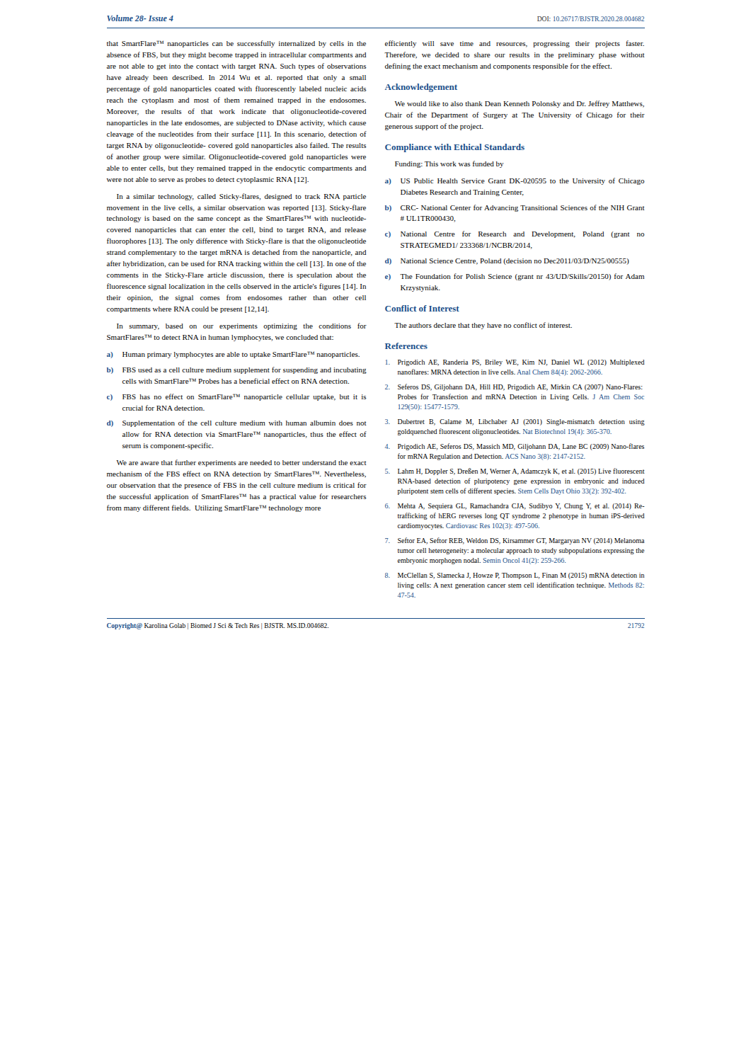Volume 28- Issue 4
DOI: 10.26717/BJSTR.2020.28.004682
that SmartFlare™ nanoparticles can be successfully internalized by cells in the absence of FBS, but they might become trapped in intracellular compartments and are not able to get into the contact with target RNA. Such types of observations have already been described. In 2014 Wu et al. reported that only a small percentage of gold nanoparticles coated with fluorescently labeled nucleic acids reach the cytoplasm and most of them remained trapped in the endosomes. Moreover, the results of that work indicate that oligonucleotide-covered nanoparticles in the late endosomes, are subjected to DNase activity, which cause cleavage of the nucleotides from their surface [11]. In this scenario, detection of target RNA by oligonucleotide- covered gold nanoparticles also failed. The results of another group were similar. Oligonucleotide-covered gold nanoparticles were able to enter cells, but they remained trapped in the endocytic compartments and were not able to serve as probes to detect cytoplasmic RNA [12].
In a similar technology, called Sticky-flares, designed to track RNA particle movement in the live cells, a similar observation was reported [13]. Sticky-flare technology is based on the same concept as the SmartFlares™ with nucleotide-covered nanoparticles that can enter the cell, bind to target RNA, and release fluorophores [13]. The only difference with Sticky-flare is that the oligonucleotide strand complementary to the target mRNA is detached from the nanoparticle, and after hybridization, can be used for RNA tracking within the cell [13]. In one of the comments in the Sticky-Flare article discussion, there is speculation about the fluorescence signal localization in the cells observed in the article's figures [14]. In their opinion, the signal comes from endosomes rather than other cell compartments where RNA could be present [12,14].
In summary, based on our experiments optimizing the conditions for SmartFlares™ to detect RNA in human lymphocytes, we concluded that:
a) Human primary lymphocytes are able to uptake SmartFlare™ nanoparticles.
b) FBS used as a cell culture medium supplement for suspending and incubating cells with SmartFlare™ Probes has a beneficial effect on RNA detection.
c) FBS has no effect on SmartFlare™ nanoparticle cellular uptake, but it is crucial for RNA detection.
d) Supplementation of the cell culture medium with human albumin does not allow for RNA detection via SmartFlare™ nanoparticles, thus the effect of serum is component-specific.
We are aware that further experiments are needed to better understand the exact mechanism of the FBS effect on RNA detection by SmartFlares™. Nevertheless, our observation that the presence of FBS in the cell culture medium is critical for the successful application of SmartFlares™ has a practical value for researchers from many different fields. Utilizing SmartFlare™ technology more
efficiently will save time and resources, progressing their projects faster. Therefore, we decided to share our results in the preliminary phase without defining the exact mechanism and components responsible for the effect.
Acknowledgement
We would like to also thank Dean Kenneth Polonsky and Dr. Jeffrey Matthews, Chair of the Department of Surgery at The University of Chicago for their generous support of the project.
Compliance with Ethical Standards
Funding: This work was funded by
a) US Public Health Service Grant DK-020595 to the University of Chicago Diabetes Research and Training Center,
b) CRC- National Center for Advancing Transitional Sciences of the NIH Grant # UL1TR000430,
c) National Centre for Research and Development, Poland (grant no STRATEGMED1/ 233368/1/NCBR/2014,
d) National Science Centre, Poland (decision no Dec2011/03/D/N25/00555)
e) The Foundation for Polish Science (grant nr 43/UD/Skills/20150) for Adam Krzystyniak.
Conflict of Interest
The authors declare that they have no conflict of interest.
References
Prigodich AE, Randeria PS, Briley WE, Kim NJ, Daniel WL (2012) Multiplexed nanoflares: MRNA detection in live cells. Anal Chem 84(4): 2062-2066.
Seferos DS, Giljohann DA, Hill HD, Prigodich AE, Mirkin CA (2007) Nano-Flares: Probes for Transfection and mRNA Detection in Living Cells. J Am Chem Soc 129(50): 15477-1579.
Dubertret B, Calame M, Libchaber AJ (2001) Single-mismatch detection using goldquenched fluorescent oligonucleotides. Nat Biotechnol 19(4): 365-370.
Prigodich AE, Seferos DS, Massich MD, Giljohann DA, Lane BC (2009) Nano-flares for mRNA Regulation and Detection. ACS Nano 3(8): 2147-2152.
Lahm H, Doppler S, Dreßen M, Werner A, Adamczyk K, et al. (2015) Live fluorescent RNA-based detection of pluripotency gene expression in embryonic and induced pluripotent stem cells of different species. Stem Cells Dayt Ohio 33(2): 392-402.
Mehta A, Sequiera GL, Ramachandra CJA, Sudibyo Y, Chung Y, et al. (2014) Re-trafficking of hERG reverses long QT syndrome 2 phenotype in human iPS-derived cardiomyocytes. Cardiovasc Res 102(3): 497-506.
Seftor EA, Seftor REB, Weldon DS, Kirsammer GT, Margaryan NV (2014) Melanoma tumor cell heterogeneity: a molecular approach to study subpopulations expressing the embryonic morphogen nodal. Semin Oncol 41(2): 259-266.
McClellan S, Slamecka J, Howze P, Thompson L, Finan M (2015) mRNA detection in living cells: A next generation cancer stem cell identification technique. Methods 82: 47-54.
Copyright@ Karolina Golab | Biomed J Sci & Tech Res | BJSTR. MS.ID.004682.
21792